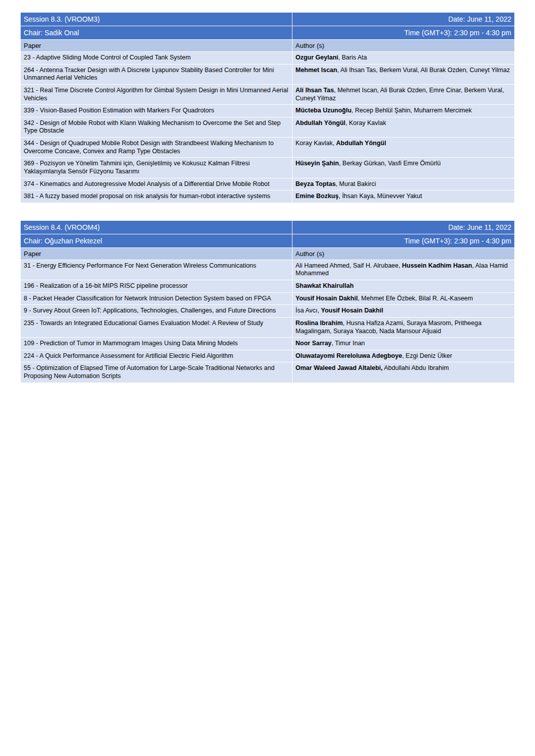| Session 8.3. (VROOM3) | Date: June 11, 2022 |
| Chair: Sadik Onal | Time (GMT+3): 2:30 pm - 4:30 pm |
| Paper | Author (s) |
| 23 - Adaptive Sliding Mode Control of Coupled Tank System | Ozgur Geylani , Baris Ata |
| 264 - Antenna Tracker Design with A Discrete Lyapunov Stability Based Controller for Mini Unmanned Aerial Vehicles | Mehmet Iscan , Ali Ihsan Tas, Berkem Vural, Ali Burak Ozden, Cuneyt Yilmaz |
| 321 - Real Time Discrete Control Algorithm for Gimbal System Design in Mini Unmanned Aerial Vehicles | Ali Ihsan Tas , Mehmet Iscan, Ali Burak Ozden, Emre Cinar, Berkem Vural, Cuneyt Yilmaz |
| 339 - Vision-Based Position Estimation with Markers For Quadrotors | Mücteba Uzunoğlu , Recep Behlül Şahin, Muharrem Mercimek |
| 342 - Design of Mobile Robot with Klann Walking Mechanism to Overcome the Set and Step Type Obstacle | Abdullah Yöngül , Koray Kavlak |
| 344 - Design of Quadruped Mobile Robot Design with Strandbeest Walking Mechanism to Overcome Concave, Convex and Ramp Type Obstacles | Koray Kavlak, Abdullah Yöngül |
| 369 - Pozisyon ve Yönelim Tahmini için, Genişletilmiş ve Kokusuz Kalman Filtresi Yaklaşımlarıyla Sensör Füzyonu Tasarımı | Hüseyin Şahin , Berkay Gürkan, Vasfi Emre Ömürlü |
| 374 - Kinematics and Autoregressive Model Analysis of a Differential Drive Mobile Robot | Beyza Toptas , Murat Bakirci |
| 381 - A fuzzy based model proposal on risk analysis for human-robot interactive systems | Emine Bozkuş , İhsan Kaya, Münevver Yakut |
| Session 8.4. (VROOM4) | Date: June 11, 2022 |
| Chair: Oğuzhan Pektezel | Time (GMT+3): 2:30 pm - 4:30 pm |
| Paper | Author (s) |
| 31 - Energy Efficiency Performance For Next Generation Wireless Communications | Ali Hameed Ahmed, Saif H. Alrubaee, Hussein Kadhim Hasan , Alaa Hamid Mohammed |
| 196 - Realization of a 16-bit MIPS RISC pipeline processor | Shawkat Khairullah |
| 8 - Packet Header Classification for Network Intrusion Detection System based on FPGA | Yousif Hosain Dakhil , Mehmet Efe Özbek, Bilal R. AL-Kaseem |
| 9 - Survey About Green IoT: Applications, Technologies, Challenges, and Future Directions | İsa Avcı, Yousif Hosain Dakhil |
| 235 - Towards an Integrated Educational Games Evaluation Model: A Review of Study | Roslina Ibrahim , Husna Hafiza Azami, Suraya Masrom, Pritheega Magalingam, Suraya Yaacob, Nada Mansour Aljuaid |
| 109 - Prediction of Tumor in Mammogram Images Using Data Mining Models | Noor Sarray , Timur Inan |
| 224 - A Quick Performance Assessment for Artificial Electric Field Algorithm | Oluwatayomi Rereloluwa Adegboye , Ezgi Deniz Ülker |
| 55 - Optimization of Elapsed Time of Automation for Large-Scale Traditional Networks and Proposing New Automation Scripts | Omar Waleed Jawad Altalebi, Abdullahi Abdu Ibrahim |